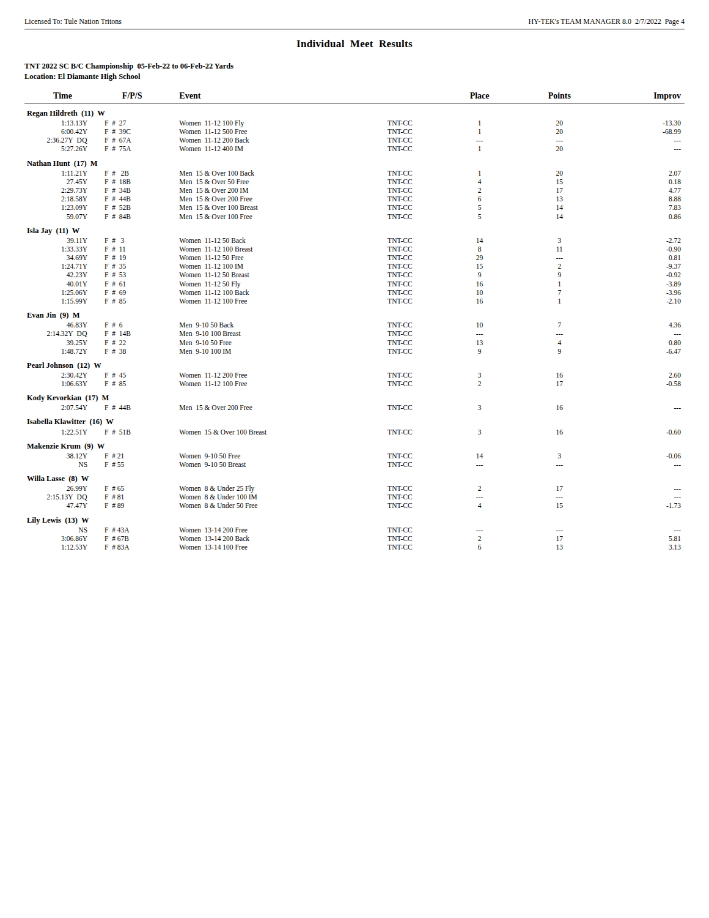Licensed To: Tule Nation Tritons
HY-TEK's TEAM MANAGER 8.0 2/7/2022 Page 4
Individual Meet Results
TNT 2022 SC B/C Championship 05-Feb-22 to 06-Feb-22 Yards
Location: El Diamante High School
| Time | F/P/S | Event | Place | Points | Improv |
| --- | --- | --- | --- | --- | --- |
| Regan Hildreth (11) W |
| 1:13.13Y | F # 27 | Women 11-12 100 Fly | TNT-CC | 1 | 20 | -13.30 |
| 6:00.42Y | F # 39C | Women 11-12 500 Free | TNT-CC | 1 | 20 | -68.99 |
| 2:36.27Y DQ | F # 67A | Women 11-12 200 Back | TNT-CC | --- | --- | --- |
| 5:27.26Y | F # 75A | Women 11-12 400 IM | TNT-CC | 1 | 20 | --- |
| Nathan Hunt (17) M |
| 1:11.21Y | F # 2B | Men 15 & Over 100 Back | TNT-CC | 1 | 20 | 2.07 |
| 27.45Y | F # 18B | Men 15 & Over 50 Free | TNT-CC | 4 | 15 | 0.18 |
| 2:29.73Y | F # 34B | Men 15 & Over 200 IM | TNT-CC | 2 | 17 | 4.77 |
| 2:18.58Y | F # 44B | Men 15 & Over 200 Free | TNT-CC | 6 | 13 | 8.88 |
| 1:23.09Y | F # 52B | Men 15 & Over 100 Breast | TNT-CC | 5 | 14 | 7.83 |
| 59.07Y | F # 84B | Men 15 & Over 100 Free | TNT-CC | 5 | 14 | 0.86 |
| Isla Jay (11) W |
| 39.11Y | F # 3 | Women 11-12 50 Back | TNT-CC | 14 | 3 | -2.72 |
| 1:33.33Y | F # 11 | Women 11-12 100 Breast | TNT-CC | 8 | 11 | -0.90 |
| 34.69Y | F # 19 | Women 11-12 50 Free | TNT-CC | 29 | --- | 0.81 |
| 1:24.71Y | F # 35 | Women 11-12 100 IM | TNT-CC | 15 | 2 | -9.37 |
| 42.23Y | F # 53 | Women 11-12 50 Breast | TNT-CC | 9 | 9 | -0.92 |
| 40.01Y | F # 61 | Women 11-12 50 Fly | TNT-CC | 16 | 1 | -3.89 |
| 1:25.06Y | F # 69 | Women 11-12 100 Back | TNT-CC | 10 | 7 | -3.96 |
| 1:15.99Y | F # 85 | Women 11-12 100 Free | TNT-CC | 16 | 1 | -2.10 |
| Evan Jin (9) M |
| 46.83Y | F # 6 | Men 9-10 50 Back | TNT-CC | 10 | 7 | 4.36 |
| 2:14.32Y DQ | F # 14B | Men 9-10 100 Breast | TNT-CC | --- | --- | --- |
| 39.25Y | F # 22 | Men 9-10 50 Free | TNT-CC | 13 | 4 | 0.80 |
| 1:48.72Y | F # 38 | Men 9-10 100 IM | TNT-CC | 9 | 9 | -6.47 |
| Pearl Johnson (12) W |
| 2:30.42Y | F # 45 | Women 11-12 200 Free | TNT-CC | 3 | 16 | 2.60 |
| 1:06.63Y | F # 85 | Women 11-12 100 Free | TNT-CC | 2 | 17 | -0.58 |
| Kody Kevorkian (17) M |
| 2:07.54Y | F # 44B | Men 15 & Over 200 Free | TNT-CC | 3 | 16 | --- |
| Isabella Klawitter (16) W |
| 1:22.51Y | F # 51B | Women 15 & Over 100 Breast | TNT-CC | 3 | 16 | -0.60 |
| Makenzie Krum (9) W |
| 38.12Y | F # 21 | Women 9-10 50 Free | TNT-CC | 14 | 3 | -0.06 |
| NS | F # 55 | Women 9-10 50 Breast | TNT-CC | --- | --- | --- |
| Willa Lasse (8) W |
| 26.99Y | F # 65 | Women 8 & Under 25 Fly | TNT-CC | 2 | 17 | --- |
| 2:15.13Y DQ | F # 81 | Women 8 & Under 100 IM | TNT-CC | --- | --- | --- |
| 47.47Y | F # 89 | Women 8 & Under 50 Free | TNT-CC | 4 | 15 | -1.73 |
| Lily Lewis (13) W |
| NS | F # 43A | Women 13-14 200 Free | TNT-CC | --- | --- | --- |
| 3:06.86Y | F # 67B | Women 13-14 200 Back | TNT-CC | 2 | 17 | 5.81 |
| 1:12.53Y | F # 83A | Women 13-14 100 Free | TNT-CC | 6 | 13 | 3.13 |